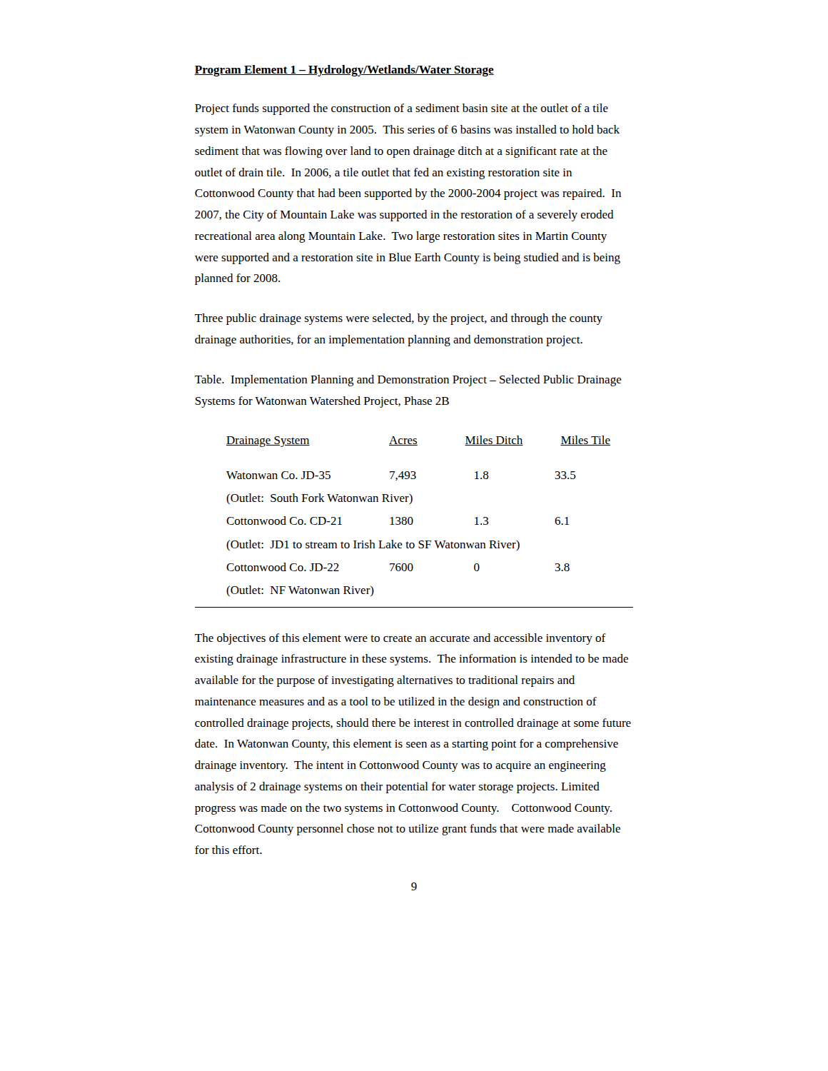Program Element 1 – Hydrology/Wetlands/Water Storage
Project funds supported the construction of a sediment basin site at the outlet of a tile system in Watonwan County in 2005. This series of 6 basins was installed to hold back sediment that was flowing over land to open drainage ditch at a significant rate at the outlet of drain tile. In 2006, a tile outlet that fed an existing restoration site in Cottonwood County that had been supported by the 2000-2004 project was repaired. In 2007, the City of Mountain Lake was supported in the restoration of a severely eroded recreational area along Mountain Lake. Two large restoration sites in Martin County were supported and a restoration site in Blue Earth County is being studied and is being planned for 2008.
Three public drainage systems were selected, by the project, and through the county drainage authorities, for an implementation planning and demonstration project.
Table. Implementation Planning and Demonstration Project – Selected Public Drainage Systems for Watonwan Watershed Project, Phase 2B
| Drainage System | Acres | Miles Ditch | Miles Tile |
| --- | --- | --- | --- |
| Watonwan Co. JD-35 | 7,493 | 1.8 | 33.5 |
| (Outlet: South Fork Watonwan River) |
| Cottonwood Co. CD-21 | 1380 | 1.3 | 6.1 |
| (Outlet: JD1 to stream to Irish Lake to SF Watonwan River) |
| Cottonwood Co. JD-22 | 7600 | 0 | 3.8 |
| (Outlet: NF Watonwan River) |
The objectives of this element were to create an accurate and accessible inventory of existing drainage infrastructure in these systems. The information is intended to be made available for the purpose of investigating alternatives to traditional repairs and maintenance measures and as a tool to be utilized in the design and construction of controlled drainage projects, should there be interest in controlled drainage at some future date. In Watonwan County, this element is seen as a starting point for a comprehensive drainage inventory. The intent in Cottonwood County was to acquire an engineering analysis of 2 drainage systems on their potential for water storage projects. Limited progress was made on the two systems in Cottonwood County. Cottonwood County. Cottonwood County personnel chose not to utilize grant funds that were made available for this effort.
9